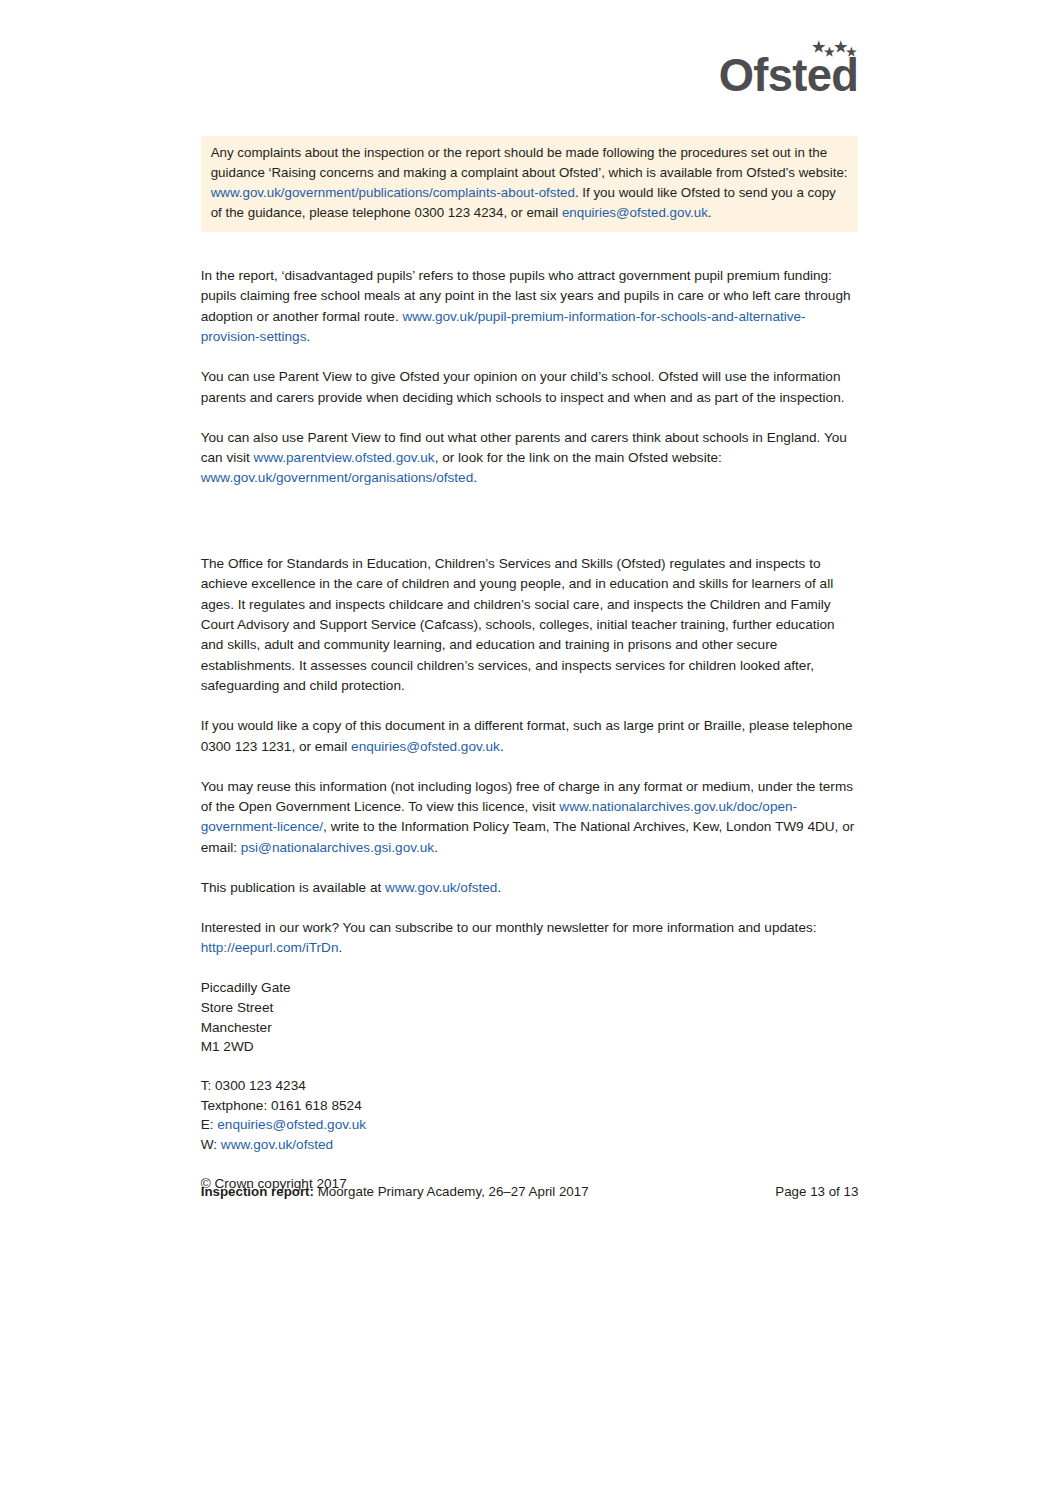★★★★Ofsted
Any complaints about the inspection or the report should be made following the procedures set out in the guidance ‘Raising concerns and making a complaint about Ofsted’, which is available from Ofsted’s website: www.gov.uk/government/publications/complaints-about-ofsted. If you would like Ofsted to send you a copy of the guidance, please telephone 0300 123 4234, or email enquiries@ofsted.gov.uk.
In the report, ‘disadvantaged pupils’ refers to those pupils who attract government pupil premium funding: pupils claiming free school meals at any point in the last six years and pupils in care or who left care through adoption or another formal route. www.gov.uk/pupil-premium-information-for-schools-and-alternative-provision-settings.
You can use Parent View to give Ofsted your opinion on your child’s school. Ofsted will use the information parents and carers provide when deciding which schools to inspect and when and as part of the inspection.
You can also use Parent View to find out what other parents and carers think about schools in England. You can visit www.parentview.ofsted.gov.uk, or look for the link on the main Ofsted website: www.gov.uk/government/organisations/ofsted.
The Office for Standards in Education, Children’s Services and Skills (Ofsted) regulates and inspects to achieve excellence in the care of children and young people, and in education and skills for learners of all ages. It regulates and inspects childcare and children’s social care, and inspects the Children and Family Court Advisory and Support Service (Cafcass), schools, colleges, initial teacher training, further education and skills, adult and community learning, and education and training in prisons and other secure establishments. It assesses council children’s services, and inspects services for children looked after, safeguarding and child protection.
If you would like a copy of this document in a different format, such as large print or Braille, please telephone 0300 123 1231, or email enquiries@ofsted.gov.uk.
You may reuse this information (not including logos) free of charge in any format or medium, under the terms of the Open Government Licence. To view this licence, visit www.nationalarchives.gov.uk/doc/open-government-licence/, write to the Information Policy Team, The National Archives, Kew, London TW9 4DU, or email: psi@nationalarchives.gsi.gov.uk.
This publication is available at www.gov.uk/ofsted.
Interested in our work? You can subscribe to our monthly newsletter for more information and updates: http://eepurl.com/iTrDn.
Piccadilly Gate
Store Street
Manchester
M1 2WD
T: 0300 123 4234
Textphone: 0161 618 8524
E: enquiries@ofsted.gov.uk
W: www.gov.uk/ofsted
© Crown copyright 2017
Inspection report: Moorgate Primary Academy, 26–27 April 2017
Page 13 of 13